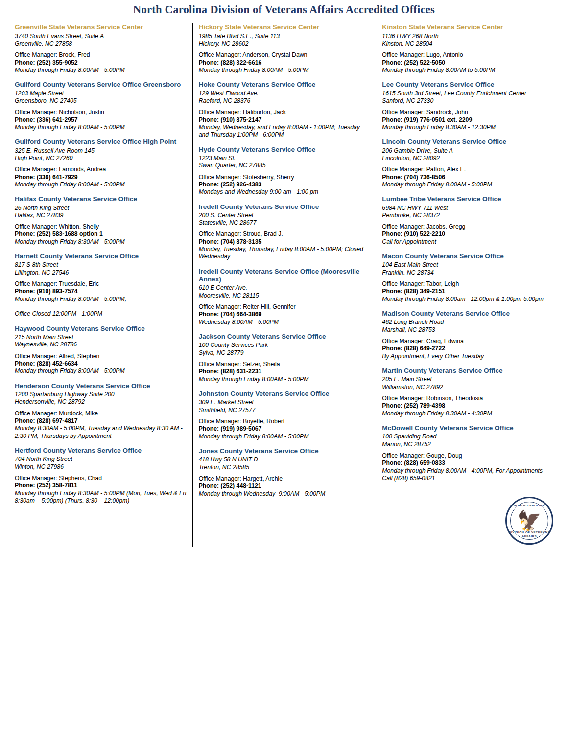North Carolina Division of Veterans Affairs Accredited Offices
Greenville State Veterans Service Center
3740 South Evans Street, Suite A
Greenville, NC 27858
Office Manager: Brock, Fred
Phone: (252) 355-9052
Monday through Friday 8:00AM - 5:00PM
Guilford County Veterans Service Office Greensboro
1203 Maple Street
Greensboro, NC 27405
Office Manager: Nicholson, Justin
Phone: (336) 641-2957
Monday through Friday 8:00AM - 5:00PM
Guilford County Veterans Service Office High Point
325 E. Russell Ave Room 145
High Point, NC 27260
Office Manager: Lamonds, Andrea
Phone: (336) 641-7929
Monday through Friday 8:00AM - 5:00PM
Halifax County Veterans Service Office
26 North King Street
Halifax, NC 27839
Office Manager: Whitton, Shelly
Phone: (252) 583-1688 option 1
Monday through Friday 8:30AM - 5:00PM
Harnett County Veterans Service Office
817 S 8th Street
Lillington, NC 27546
Office Manager: Truesdale, Eric
Phone: (910) 893-7574
Monday through Friday 8:00AM - 5:00PM;
Office Closed 12:00PM - 1:00PM
Haywood County Veterans Service Office
215 North Main Street
Waynesville, NC 28786
Office Manager: Allred, Stephen
Phone: (828) 452-6634
Monday through Friday 8:00AM - 5:00PM
Henderson County Veterans Service Office
1200 Spartanburg Highway Suite 200
Hendersonville, NC 28792
Office Manager: Murdock, Mike
Phone: (828) 697-4817
Monday 8:30AM - 5:00PM, Tuesday and Wednesday 8:30 AM - 2:30 PM, Thursdays by Appointment
Hertford County Veterans Service Office
704 North King Street
Winton, NC 27986
Office Manager: Stephens, Chad
Phone: (252) 358-7811
Monday through Friday 8:30AM - 5:00PM (Mon, Tues, Wed & Fri 8:30am – 5:00pm) (Thurs. 8:30 – 12:00pm)
Hickory State Veterans Service Center
1985 Tate Blvd S.E., Suite 113
Hickory, NC 28602
Office Manager: Anderson, Crystal Dawn
Phone: (828) 322-6616
Monday through Friday 8:00AM - 5:00PM
Hoke County Veterans Service Office
129 West Elwood Ave.
Raeford, NC 28376
Office Manager: Haliburton, Jack
Phone: (910) 875-2147
Monday, Wednesday, and Friday 8:00AM - 1:00PM; Tuesday and Thursday 1:00PM - 6:00PM
Hyde County Veterans Service Office
1223 Main St.
Swan Quarter, NC 27885
Office Manager: Stotesberry, Sherry
Phone: (252) 926-4383
Mondays and Wednesday 9:00 am - 1:00 pm
Iredell County Veterans Service Office
200 S. Center Street
Statesville, NC 28677
Office Manager: Stroud, Brad J.
Phone: (704) 878-3135
Monday, Tuesday, Thursday, Friday 8:00AM - 5:00PM; Closed Wednesday
Iredell County Veterans Service Office (Mooresville Annex)
610 E Center Ave.
Mooresville, NC 28115
Office Manager: Reiter-Hill, Gennifer
Phone: (704) 664-3869
Wednesday 8:00AM - 5:00PM
Jackson County Veterans Service Office
100 County Services Park
Sylva, NC 28779
Office Manager: Setzer, Sheila
Phone: (828) 631-2231
Monday through Friday 8:00AM - 5:00PM
Johnston County Veterans Service Office
309 E. Market Street
Smithfield, NC 27577
Office Manager: Boyette, Robert
Phone: (919) 989-5067
Monday through Friday 8:00AM - 5:00PM
Jones County Veterans Service Office
418 Hwy 58 N UNIT D
Trenton, NC 28585
Office Manager: Hargett, Archie
Phone: (252) 448-1121
Monday through Wednesday 9:00AM - 5:00PM
Kinston State Veterans Service Center
1136 HWY 268 North
Kinston, NC 28504
Office Manager: Lugo, Antonio
Phone: (252) 522-5050
Monday through Friday 8:00AM to 5:00PM
Lee County Veterans Service Office
1615 South 3rd Street, Lee County Enrichment Center
Sanford, NC 27330
Office Manager: Sandrock, John
Phone: (919) 776-0501 ext. 2209
Monday through Friday 8:30AM - 12:30PM
Lincoln County Veterans Service Office
206 Gamble Drive, Suite A
Lincolnton, NC 28092
Office Manager: Patton, Alex E.
Phone: (704) 736-8506
Monday through Friday 8:00AM - 5:00PM
Lumbee Tribe Veterans Service Office
6984 NC HWY 711 West
Pembroke, NC 28372
Office Manager: Jacobs, Gregg
Phone: (910) 522-2210
Call for Appointment
Macon County Veterans Service Office
104 East Main Street
Franklin, NC 28734
Office Manager: Tabor, Leigh
Phone: (828) 349-2151
Monday through Friday 8:00am - 12:00pm & 1:00pm-5:00pm
Madison County Veterans Service Office
462 Long Branch Road
Marshall, NC 28753
Office Manager: Craig, Edwina
Phone: (828) 649-2722
By Appointment, Every Other Tuesday
Martin County Veterans Service Office
205 E. Main Street
Williamston, NC 27892
Office Manager: Robinson, Theodosia
Phone: (252) 789-4398
Monday through Friday 8:30AM - 4:30PM
McDowell County Veterans Service Office
100 Spaulding Road
Marion, NC 28752
Office Manager: Gouge, Doug
Phone: (828) 659-0833
Monday through Friday 8:00AM - 4:00PM, For Appointments Call (828) 659-0821
NORTH CAROLINA
🦅
DIVISION OF VETERANS AFFAIRS